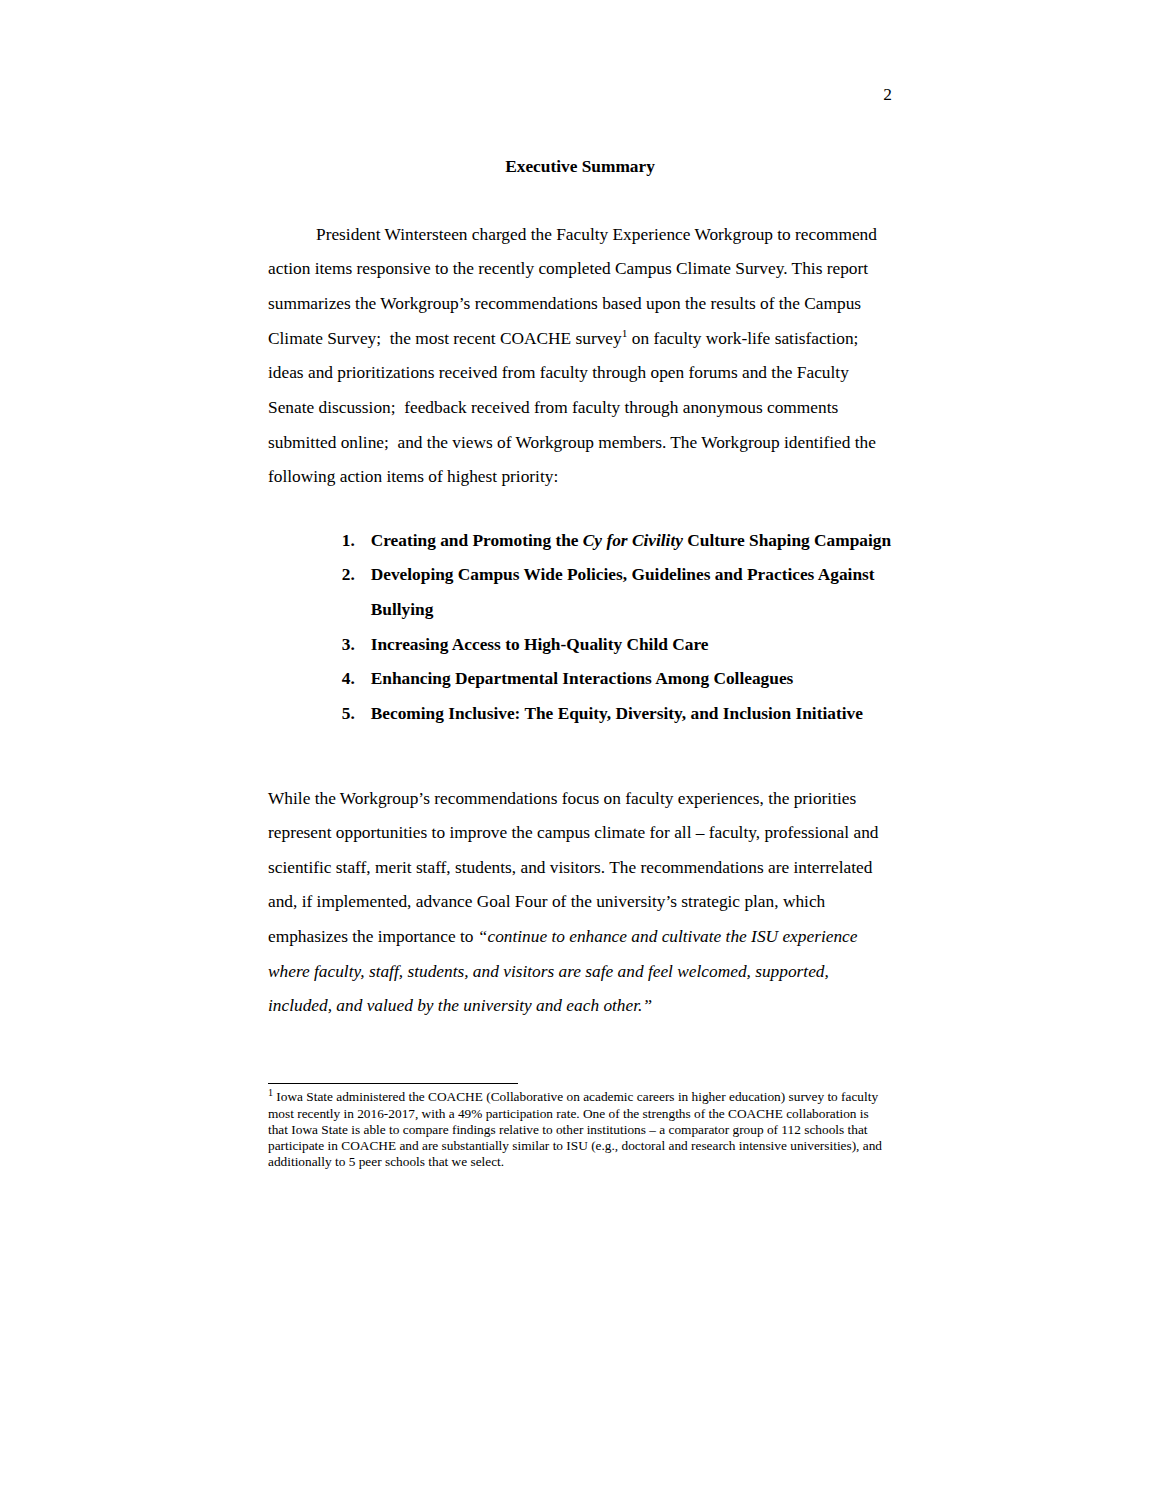2
Executive Summary
President Wintersteen charged the Faculty Experience Workgroup to recommend action items responsive to the recently completed Campus Climate Survey. This report summarizes the Workgroup’s recommendations based upon the results of the Campus Climate Survey; the most recent COACHE survey1 on faculty work-life satisfaction; ideas and prioritizations received from faculty through open forums and the Faculty Senate discussion; feedback received from faculty through anonymous comments submitted online; and the views of Workgroup members. The Workgroup identified the following action items of highest priority:
Creating and Promoting the Cy for Civility Culture Shaping Campaign
Developing Campus Wide Policies, Guidelines and Practices Against Bullying
Increasing Access to High-Quality Child Care
Enhancing Departmental Interactions Among Colleagues
Becoming Inclusive: The Equity, Diversity, and Inclusion Initiative
While the Workgroup’s recommendations focus on faculty experiences, the priorities represent opportunities to improve the campus climate for all – faculty, professional and scientific staff, merit staff, students, and visitors. The recommendations are interrelated and, if implemented, advance Goal Four of the university’s strategic plan, which emphasizes the importance to “continue to enhance and cultivate the ISU experience where faculty, staff, students, and visitors are safe and feel welcomed, supported, included, and valued by the university and each other.”
1 Iowa State administered the COACHE (Collaborative on academic careers in higher education) survey to faculty most recently in 2016-2017, with a 49% participation rate. One of the strengths of the COACHE collaboration is that Iowa State is able to compare findings relative to other institutions – a comparator group of 112 schools that participate in COACHE and are substantially similar to ISU (e.g., doctoral and research intensive universities), and additionally to 5 peer schools that we select.